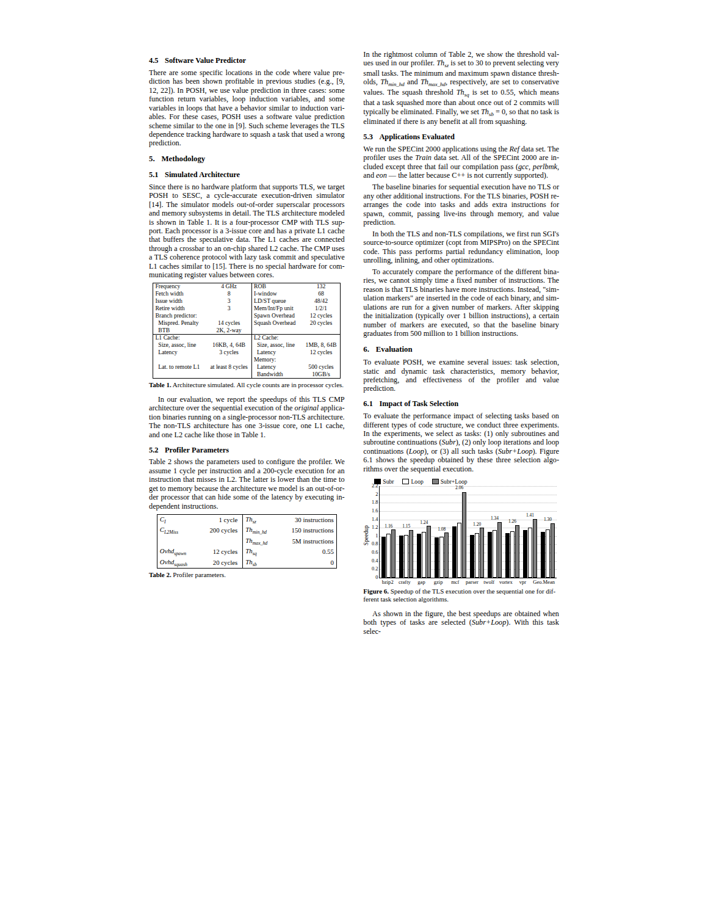4.5 Software Value Predictor
There are some specific locations in the code where value prediction has been shown profitable in previous studies (e.g., [9, 12, 22]). In POSH, we use value prediction in three cases: some function return variables, loop induction variables, and some variables in loops that have a behavior similar to induction variables. For these cases, POSH uses a software value prediction scheme similar to the one in [9]. Such scheme leverages the TLS dependence tracking hardware to squash a task that used a wrong prediction.
5. Methodology
5.1 Simulated Architecture
Since there is no hardware platform that supports TLS, we target POSH to SESC, a cycle-accurate execution-driven simulator [14]. The simulator models out-of-order superscalar processors and memory subsystems in detail. The TLS architecture modeled is shown in Table 1. It is a four-processor CMP with TLS support. Each processor is a 3-issue core and has a private L1 cache that buffers the speculative data. The L1 caches are connected through a crossbar to an on-chip shared L2 cache. The CMP uses a TLS coherence protocol with lazy task commit and speculative L1 caches similar to [15]. There is no special hardware for communicating register values between cores.
| Frequency | 4 GHz | ROB | 132 |
| Fetch width | 8 | I-window | 68 |
| Issue width | 3 | LD/ST queue | 48/42 |
| Retire width | 3 | Mem/Int/Fp unit | 1/2/1 |
| Branch predictor: | | Spawn Overhead | 12 cycles |
| Mispred. Penalty | 14 cycles | Squash Overhead | 20 cycles |
| BTB | 2K, 2-way | | |
| L1 Cache: | | L2 Cache: | |
| Size, assoc, line | 16KB, 4, 64B | Size, assoc, line | 1MB, 8, 64B |
| Latency | 3 cycles | Latency | 12 cycles |
| | | Memory: | |
| Lat. to remote L1 | at least 8 cycles | Latency | 500 cycles |
| | | Bandwidth | 10GB/s |
Table 1. Architecture simulated. All cycle counts are in processor cycles.
In our evaluation, we report the speedups of this TLS CMP architecture over the sequential execution of the original application binaries running on a single-processor non-TLS architecture. The non-TLS architecture has one 3-issue core, one L1 cache, and one L2 cache like those in Table 1.
5.2 Profiler Parameters
Table 2 shows the parameters used to configure the profiler. We assume 1 cycle per instruction and a 200-cycle execution for an instruction that misses in L2. The latter is lower than the time to get to memory because the architecture we model is an out-of-order processor that can hide some of the latency by executing independent instructions.
| C I | 1 cycle | Th sz | 30 instructions |
| C L2Miss | 200 cycles | Th min_hd | 150 instructions |
| | | Th max_hd | 5M instructions |
| Ovhd spawn | 12 cycles | Th sq | 0.55 |
| Ovhd squash | 20 cycles | Th sb | 0 |
Table 2. Profiler parameters.
In the rightmost column of Table 2, we show the threshold values used in our profiler. Thsz is set to 30 to prevent selecting very small tasks. The minimum and maximum spawn distance thresholds, Thmin_hd and Thmax_hd, respectively, are set to conservative values. The squash threshold Thsq is set to 0.55, which means that a task squashed more than about once out of 2 commits will typically be eliminated. Finally, we set Thsb = 0, so that no task is eliminated if there is any benefit at all from squashing.
5.3 Applications Evaluated
We run the SPECint 2000 applications using the Ref data set. The profiler uses the Train data set. All of the SPECint 2000 are included except three that fail our compilation pass (gcc, perlbmk, and eon — the latter because C++ is not currently supported).
The baseline binaries for sequential execution have no TLS or any other additional instructions. For the TLS binaries, POSH rearranges the code into tasks and adds extra instructions for spawn, commit, passing live-ins through memory, and value prediction.
In both the TLS and non-TLS compilations, we first run SGI's source-to-source optimizer (copt from MIPSPro) on the SPECint code. This pass performs partial redundancy elimination, loop unrolling, inlining, and other optimizations.
To accurately compare the performance of the different binaries, we cannot simply time a fixed number of instructions. The reason is that TLS binaries have more instructions. Instead, "simulation markers" are inserted in the code of each binary, and simulations are run for a given number of markers. After skipping the initialization (typically over 1 billion instructions), a certain number of markers are executed, so that the baseline binary graduates from 500 million to 1 billion instructions.
6. Evaluation
To evaluate POSH, we examine several issues: task selection, static and dynamic task characteristics, memory behavior, prefetching, and effectiveness of the profiler and value prediction.
6.1 Impact of Task Selection
To evaluate the performance impact of selecting tasks based on different types of code structure, we conduct three experiments. In the experiments, we select as tasks: (1) only subroutines and subroutine continuations (Subr), (2) only loop iterations and loop continuations (Loop), or (3) all such tasks (Subr+Loop). Figure 6.1 shows the speedup obtained by these three selection algorithms over the sequential execution.
Subr Loop Subr+Loop
Speedup
2.2
2
1.8
1.6
1.4
1.2
1
0.8
0.6
0.4
0.2
0
1.16
1.15
1.24
1.08
2.06
1.20
1.34
1.26
1.41
1.30
bzip2 crafty gap gzip mcf parser twolf vortex vpr Geo.Mean
Figure 6. Speedup of the TLS execution over the sequential one for different task selection algorithms.
As shown in the figure, the best speedups are obtained when both types of tasks are selected (Subr+Loop). With this task selec-